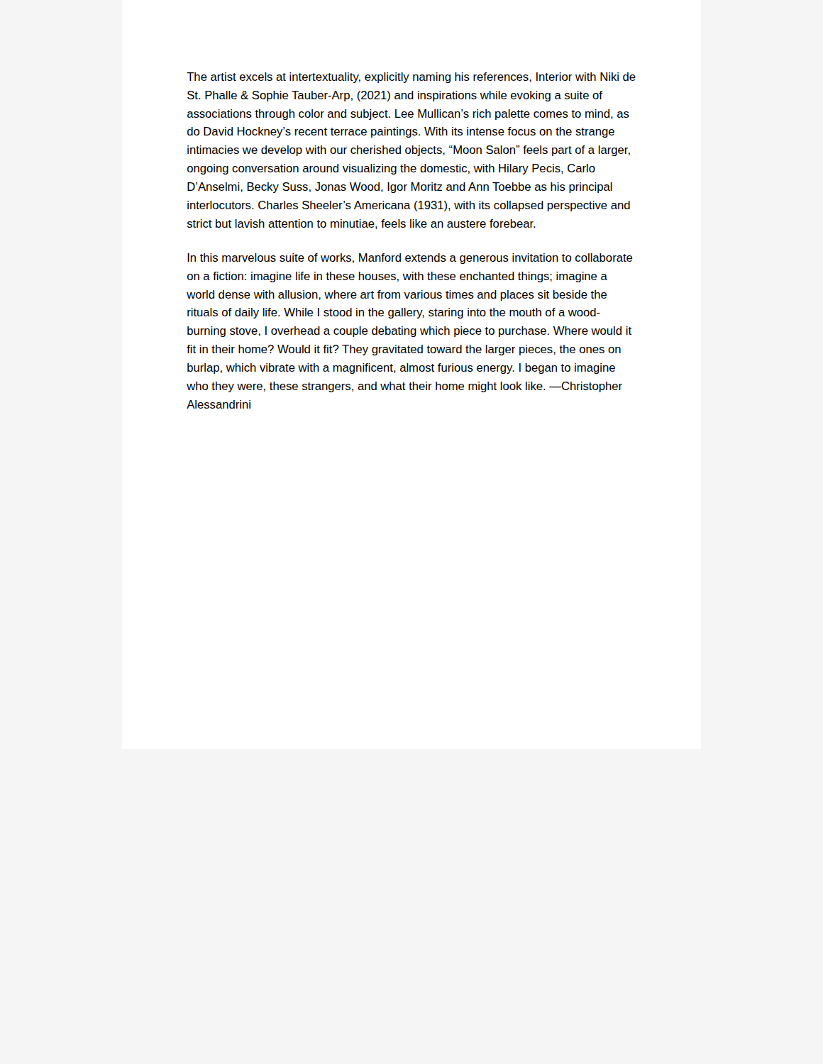The artist excels at intertextuality, explicitly naming his references, Interior with Niki de St. Phalle & Sophie Tauber-Arp, (2021) and inspirations while evoking a suite of associations through color and subject. Lee Mullican’s rich palette comes to mind, as do David Hockney’s recent terrace paintings. With its intense focus on the strange intimacies we develop with our cherished objects, “Moon Salon” feels part of a larger, ongoing conversation around visualizing the domestic, with Hilary Pecis, Carlo D’Anselmi, Becky Suss, Jonas Wood, Igor Moritz and Ann Toebbe as his principal interlocutors. Charles Sheeler’s Americana (1931), with its collapsed perspective and strict but lavish attention to minutiae, feels like an austere forebear.
In this marvelous suite of works, Manford extends a generous invitation to collaborate on a fiction: imagine life in these houses, with these enchanted things; imagine a world dense with allusion, where art from various times and places sit beside the rituals of daily life. While I stood in the gallery, staring into the mouth of a wood-burning stove, I overhead a couple debating which piece to purchase. Where would it fit in their home? Would it fit? They gravitated toward the larger pieces, the ones on burlap, which vibrate with a magnificent, almost furious energy. I began to imagine who they were, these strangers, and what their home might look like. —Christopher Alessandrini